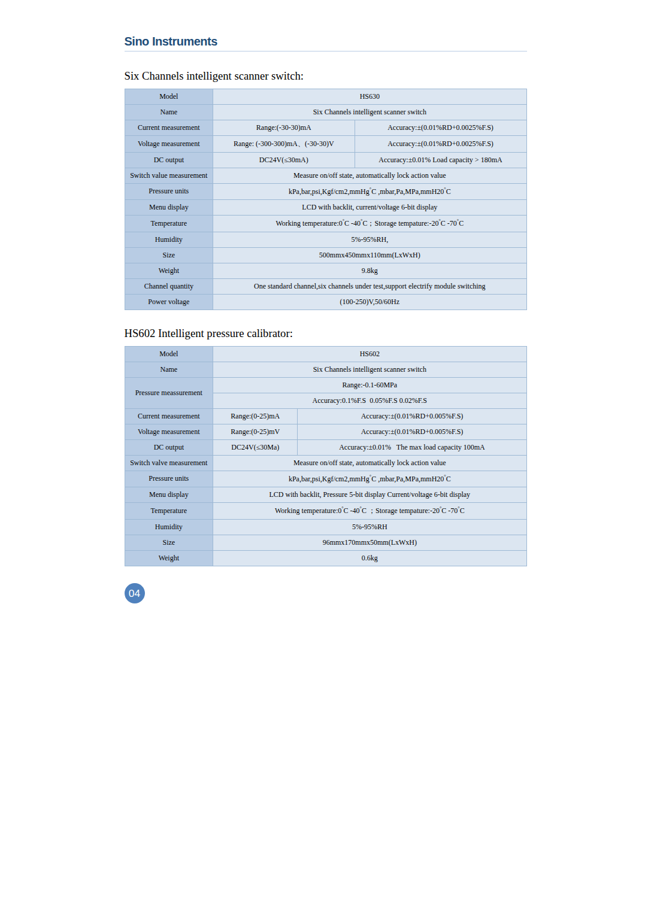Sino Instruments
Six Channels intelligent scanner switch:
| Model | HS630 |
| Name | Six Channels intelligent scanner switch |
| Current measurement | Range:(-30-30)mA | Accuracy:±(0.01%RD+0.0025%F.S) |
| Voltage measurement | Range: (-300-300)mA、(-30-30)V | Accuracy:±(0.01%RD+0.0025%F.S) |
| DC output | DC24V(≤30mA) | Accuracy:±0.01% Load capacity > 180mA |
| Switch value measurement | Measure on/off state, automatically lock action value |
| Pressure units | kPa,bar,psi,Kgf/cm2,mmHg ° C ,mbar,Pa,MPa,mmH20 ° C |
| Menu display | LCD with backlit, current/voltage 6-bit display |
| Temperature | Working temperature:0 ° C -40 ° C；Storage tempature:-20 ° C -70 ° C |
| Humidity | 5%-95%RH, |
| Size | 500mmx450mmx110mm(LxWxH) |
| Weight | 9.8kg |
| Channel quantity | One standard channel,six channels under test,support electrify module switching |
| Power voltage | (100-250)V,50/60Hz |
HS602 Intelligent pressure calibrator:
| Model | HS602 |
| Name | Six Channels intelligent scanner switch |
| Pressure meassurement | Range:-0.1-60MPa |
| Accuracy:0.1%F.S 0.05%F.S 0.02%F.S |
| Current measurement | Range:(0-25)mA | Accuracy:±(0.01%RD+0.005%F.S) |
| Voltage measurement | Range:(0-25)mV | Accuracy:±(0.01%RD+0.005%F.S) |
| DC output | DC24V(≤30Ma) | Accuracy:±0.01% The max load capacity 100mA |
| Switch valve measurement | Measure on/off state, automatically lock action value |
| Pressure units | kPa,bar,psi,Kgf/cm2,mmHg ° C ,mbar,Pa,MPa,mmH20 ° C |
| Menu display | LCD with backlit, Pressure 5-bit display Current/voltage 6-bit display |
| Temperature | Working temperature:0 ° C -40 ° C ；Storage tempature:-20 ° C -70 ° C |
| Humidity | 5%-95%RH |
| Size | 96mmx170mmx50mm(LxWxH) |
| Weight | 0.6kg |
04